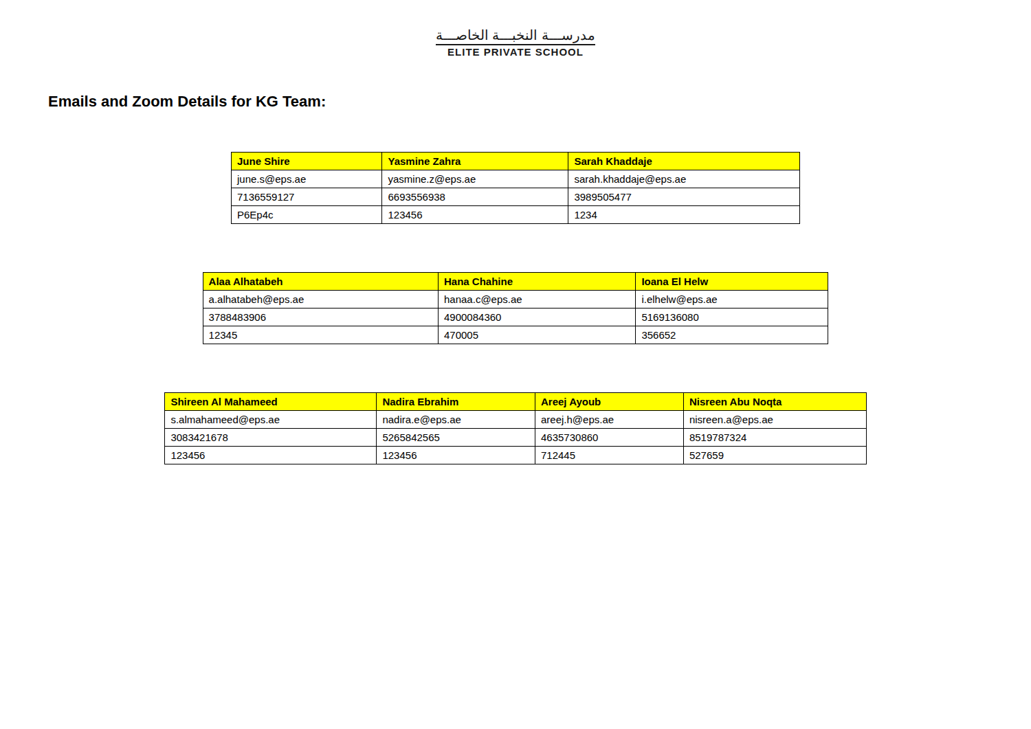مدرســـة النخبـــة الخاصـــة
ELITE PRIVATE SCHOOL
Emails and Zoom Details for KG Team:
| June Shire | Yasmine Zahra | Sarah Khaddaje |
| --- | --- | --- |
| june.s@eps.ae | yasmine.z@eps.ae | sarah.khaddaje@eps.ae |
| 7136559127 | 6693556938 | 3989505477 |
| P6Ep4c | 123456 | 1234 |
| Alaa Alhatabeh | Hana Chahine | Ioana El Helw |
| --- | --- | --- |
| a.alhatabeh@eps.ae | hanaa.c@eps.ae | i.elhelw@eps.ae |
| 3788483906 | 4900084360 | 5169136080 |
| 12345 | 470005 | 356652 |
| Shireen Al Mahameed | Nadira Ebrahim | Areej Ayoub | Nisreen Abu Noqta |
| --- | --- | --- | --- |
| s.almahameed@eps.ae | nadira.e@eps.ae | areej.h@eps.ae | nisreen.a@eps.ae |
| 3083421678 | 5265842565 | 4635730860 | 8519787324 |
| 123456 | 123456 | 712445 | 527659 |